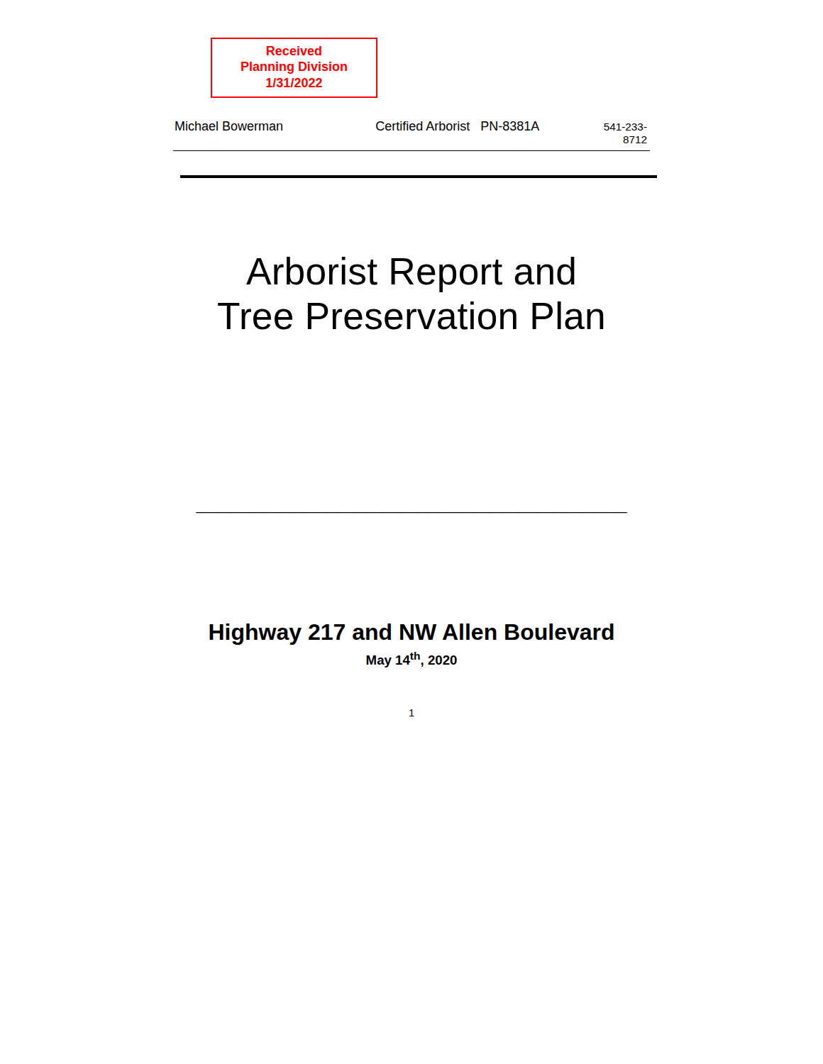Received
Planning Division
1/31/2022
Michael Bowerman Certified Arborist PN-8381A 541-233-8712
Arborist Report and
Tree Preservation Plan
_______________________________________________________________
Highway 217 and NW Allen Boulevard
May 14th, 2020
1